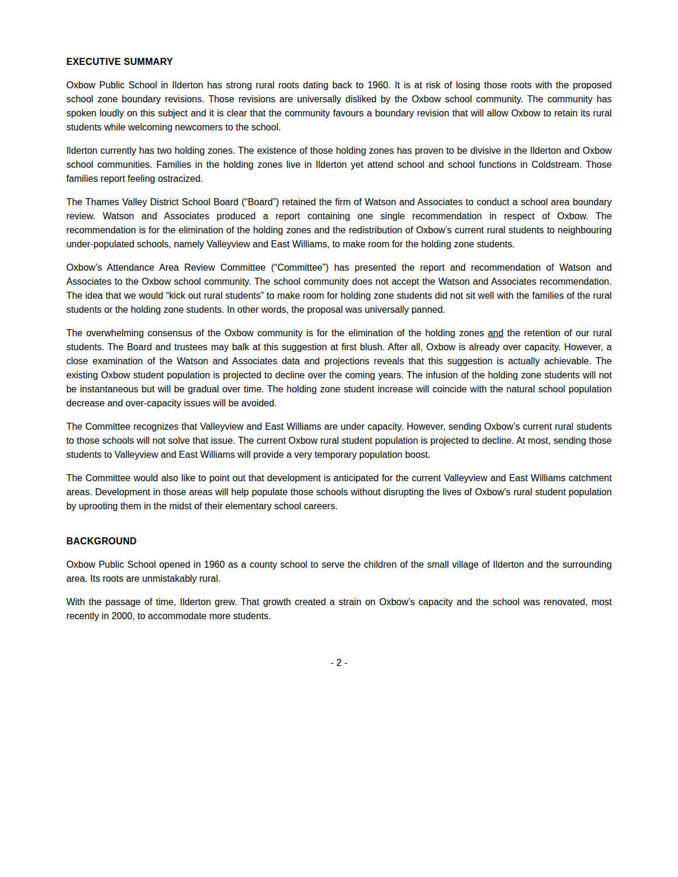EXECUTIVE SUMMARY
Oxbow Public School in Ilderton has strong rural roots dating back to 1960. It is at risk of losing those roots with the proposed school zone boundary revisions. Those revisions are universally disliked by the Oxbow school community. The community has spoken loudly on this subject and it is clear that the community favours a boundary revision that will allow Oxbow to retain its rural students while welcoming newcomers to the school.
Ilderton currently has two holding zones. The existence of those holding zones has proven to be divisive in the Ilderton and Oxbow school communities. Families in the holding zones live in Ilderton yet attend school and school functions in Coldstream. Those families report feeling ostracized.
The Thames Valley District School Board (“Board”) retained the firm of Watson and Associates to conduct a school area boundary review. Watson and Associates produced a report containing one single recommendation in respect of Oxbow. The recommendation is for the elimination of the holding zones and the redistribution of Oxbow’s current rural students to neighbouring under-populated schools, namely Valleyview and East Williams, to make room for the holding zone students.
Oxbow’s Attendance Area Review Committee (“Committee”) has presented the report and recommendation of Watson and Associates to the Oxbow school community. The school community does not accept the Watson and Associates recommendation. The idea that we would “kick out rural students” to make room for holding zone students did not sit well with the families of the rural students or the holding zone students. In other words, the proposal was universally panned.
The overwhelming consensus of the Oxbow community is for the elimination of the holding zones and the retention of our rural students. The Board and trustees may balk at this suggestion at first blush. After all, Oxbow is already over capacity. However, a close examination of the Watson and Associates data and projections reveals that this suggestion is actually achievable. The existing Oxbow student population is projected to decline over the coming years. The infusion of the holding zone students will not be instantaneous but will be gradual over time. The holding zone student increase will coincide with the natural school population decrease and over-capacity issues will be avoided.
The Committee recognizes that Valleyview and East Williams are under capacity. However, sending Oxbow’s current rural students to those schools will not solve that issue. The current Oxbow rural student population is projected to decline. At most, sending those students to Valleyview and East Williams will provide a very temporary population boost.
The Committee would also like to point out that development is anticipated for the current Valleyview and East Williams catchment areas. Development in those areas will help populate those schools without disrupting the lives of Oxbow’s rural student population by uprooting them in the midst of their elementary school careers.
BACKGROUND
Oxbow Public School opened in 1960 as a county school to serve the children of the small village of Ilderton and the surrounding area. Its roots are unmistakably rural.
With the passage of time, Ilderton grew. That growth created a strain on Oxbow’s capacity and the school was renovated, most recently in 2000, to accommodate more students.
- 2 -